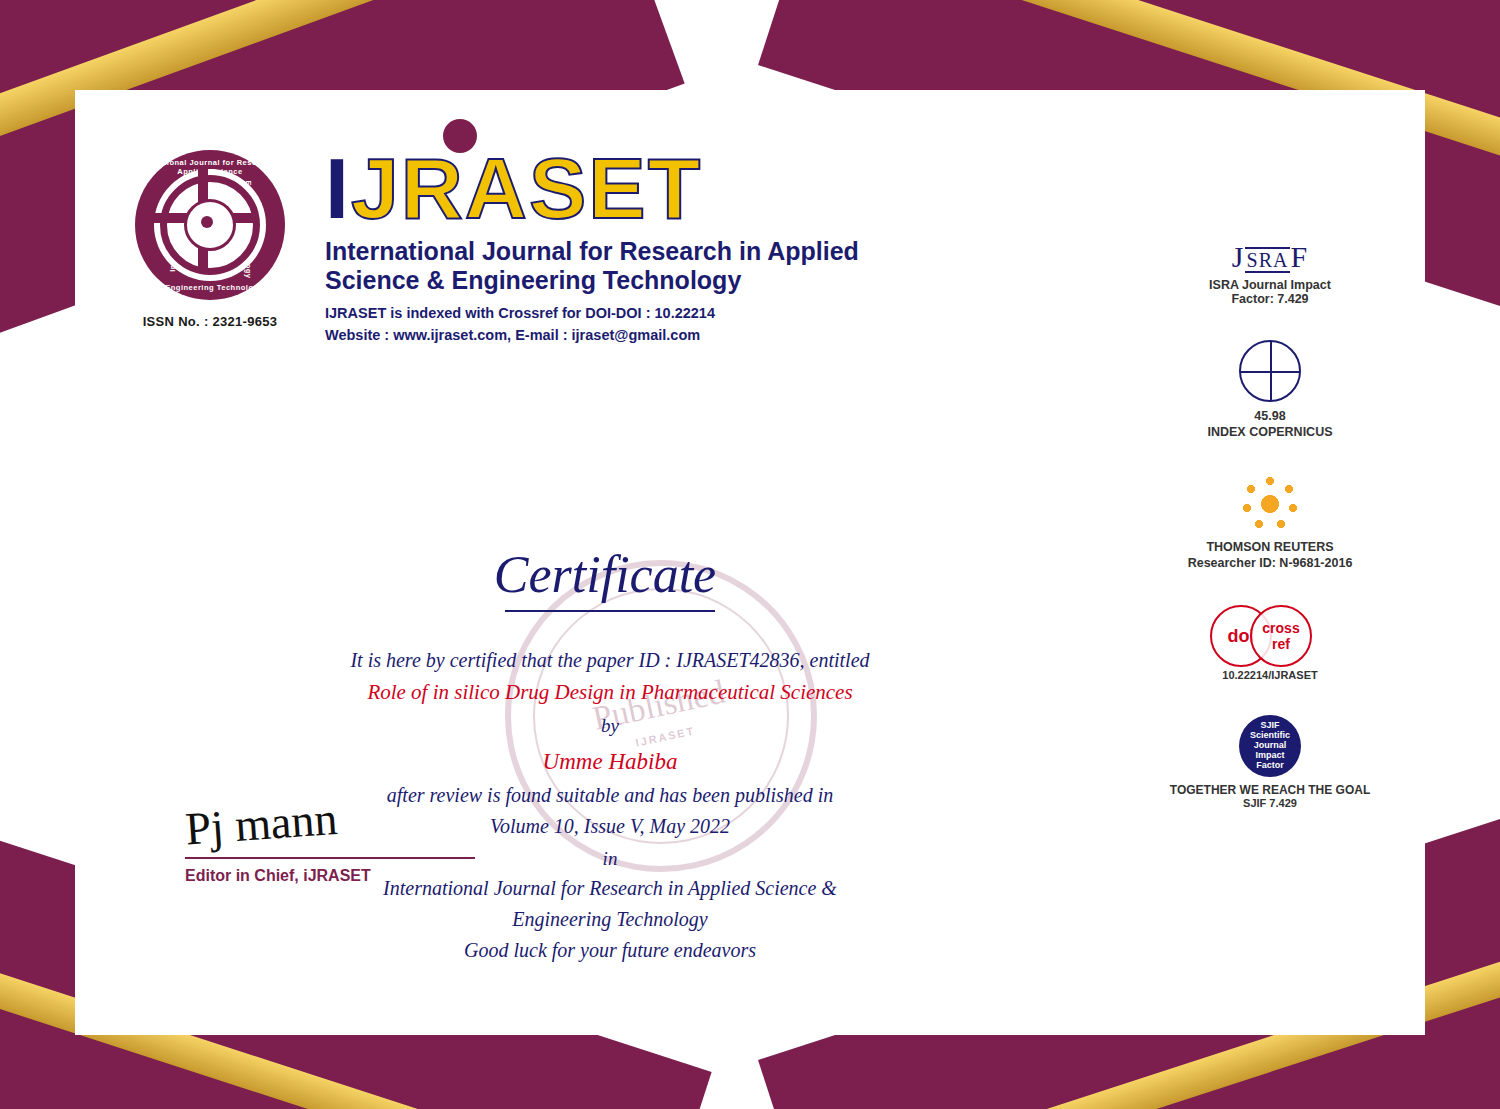International Journal for Research in Applied Science
& Engineering Technology
International Journal
Engineering Technology
ISSN No. : 2321-9653
IJRASET
International Journal for Research in Applied
Science & Engineering Technology
IJRASET is indexed with Crossref for DOI-DOI : 10.22214
Website : www.ijraset.com, E-mail : ijraset@gmail.com
Certificate
Published
IJRASET
It is here by certified that the paper ID : IJRASET42836, entitled
Role of in silico Drug Design in Pharmaceutical Sciences
by
Umme Habiba
after review is found suitable and has been published in
Volume 10, Issue V, May 2022
in
International Journal for Research in Applied Science &
Engineering Technology
Good luck for your future endeavors
Pj mann
Editor in Chief, iJRASET
JSRAF
ISRA Journal Impact
Factor: 7.429
45.98
INDEX COPERNICUS
THOMSON REUTERS
Researcher ID: N-9681-2016
doi
cross
ref
10.22214/IJRASET
SJIF
Scientific
Journal
Impact Factor
TOGETHER WE REACH THE GOAL
SJIF 7.429